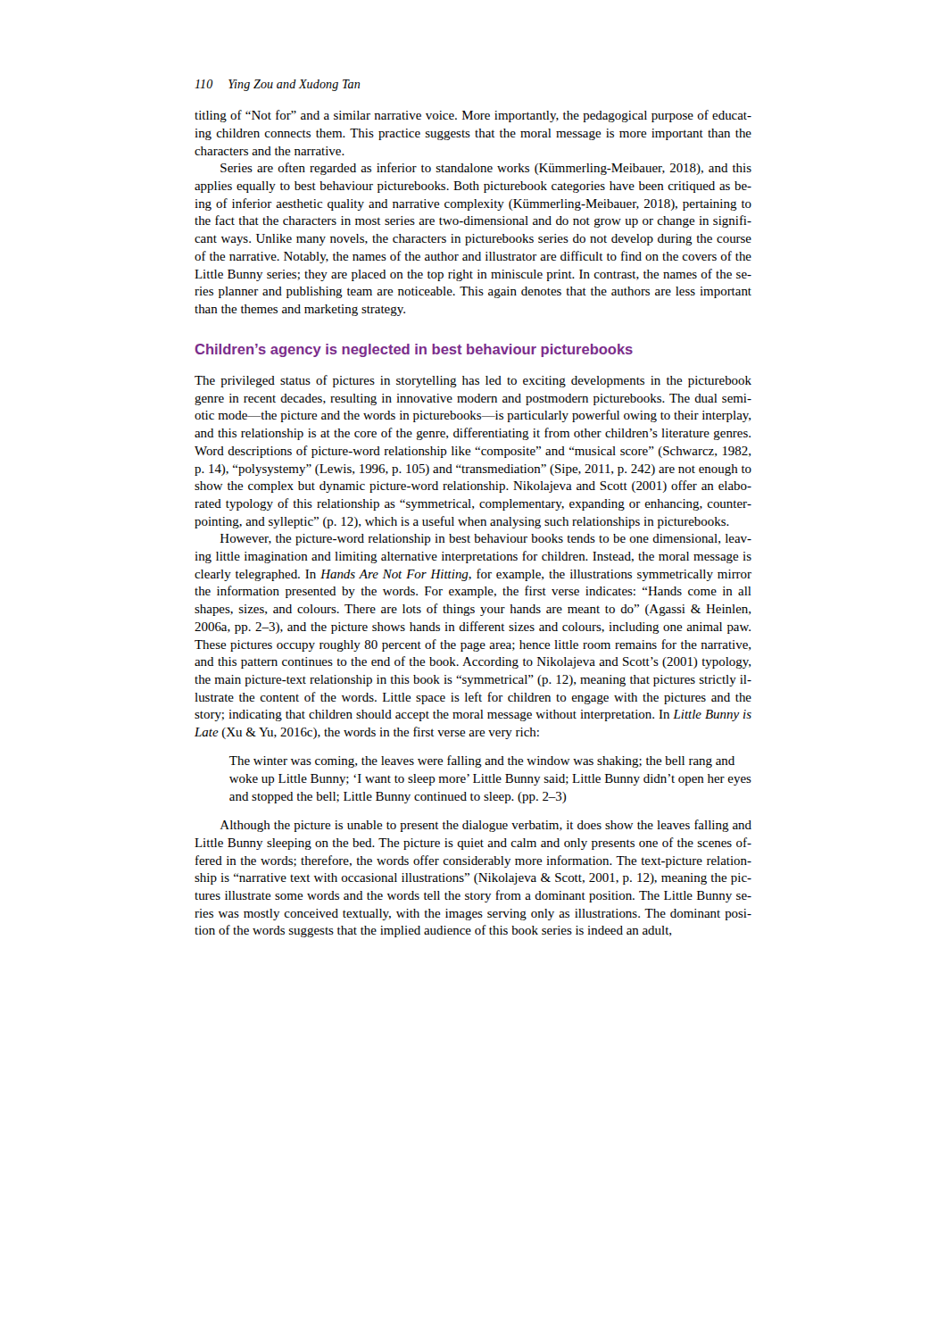110 Ying Zou and Xudong Tan
titling of “Not for” and a similar narrative voice. More importantly, the pedagogical purpose of educating children connects them. This practice suggests that the moral message is more important than the characters and the narrative.
Series are often regarded as inferior to standalone works (Kümmerling-Meibauer, 2018), and this applies equally to best behaviour picturebooks. Both picturebook categories have been critiqued as being of inferior aesthetic quality and narrative complexity (Kümmerling-Meibauer, 2018), pertaining to the fact that the characters in most series are two-dimensional and do not grow up or change in significant ways. Unlike many novels, the characters in picturebooks series do not develop during the course of the narrative. Notably, the names of the author and illustrator are difficult to find on the covers of the Little Bunny series; they are placed on the top right in miniscule print. In contrast, the names of the series planner and publishing team are noticeable. This again denotes that the authors are less important than the themes and marketing strategy.
Children’s agency is neglected in best behaviour picturebooks
The privileged status of pictures in storytelling has led to exciting developments in the picturebook genre in recent decades, resulting in innovative modern and postmodern picturebooks. The dual semiotic mode—the picture and the words in picturebooks—is particularly powerful owing to their interplay, and this relationship is at the core of the genre, differentiating it from other children’s literature genres. Word descriptions of picture-word relationship like “composite” and “musical score” (Schwarcz, 1982, p. 14), “polysystemy” (Lewis, 1996, p. 105) and “transmediation” (Sipe, 2011, p. 242) are not enough to show the complex but dynamic picture-word relationship. Nikolajeva and Scott (2001) offer an elaborated typology of this relationship as “symmetrical, complementary, expanding or enhancing, counterpointing, and sylleptic” (p. 12), which is a useful when analysing such relationships in picturebooks.
However, the picture-word relationship in best behaviour books tends to be one dimensional, leaving little imagination and limiting alternative interpretations for children. Instead, the moral message is clearly telegraphed. In Hands Are Not For Hitting, for example, the illustrations symmetrically mirror the information presented by the words. For example, the first verse indicates: “Hands come in all shapes, sizes, and colours. There are lots of things your hands are meant to do” (Agassi & Heinlen, 2006a, pp. 2–3), and the picture shows hands in different sizes and colours, including one animal paw. These pictures occupy roughly 80 percent of the page area; hence little room remains for the narrative, and this pattern continues to the end of the book. According to Nikolajeva and Scott’s (2001) typology, the main picture-text relationship in this book is “symmetrical” (p. 12), meaning that pictures strictly illustrate the content of the words. Little space is left for children to engage with the pictures and the story; indicating that children should accept the moral message without interpretation. In Little Bunny is Late (Xu & Yu, 2016c), the words in the first verse are very rich:
The winter was coming, the leaves were falling and the window was shaking; the bell rang and woke up Little Bunny; ‘I want to sleep more’ Little Bunny said; Little Bunny didn’t open her eyes and stopped the bell; Little Bunny continued to sleep. (pp. 2–3)
Although the picture is unable to present the dialogue verbatim, it does show the leaves falling and Little Bunny sleeping on the bed. The picture is quiet and calm and only presents one of the scenes offered in the words; therefore, the words offer considerably more information. The text-picture relationship is “narrative text with occasional illustrations” (Nikolajeva & Scott, 2001, p. 12), meaning the pictures illustrate some words and the words tell the story from a dominant position. The Little Bunny series was mostly conceived textually, with the images serving only as illustrations. The dominant position of the words suggests that the implied audience of this book series is indeed an adult,